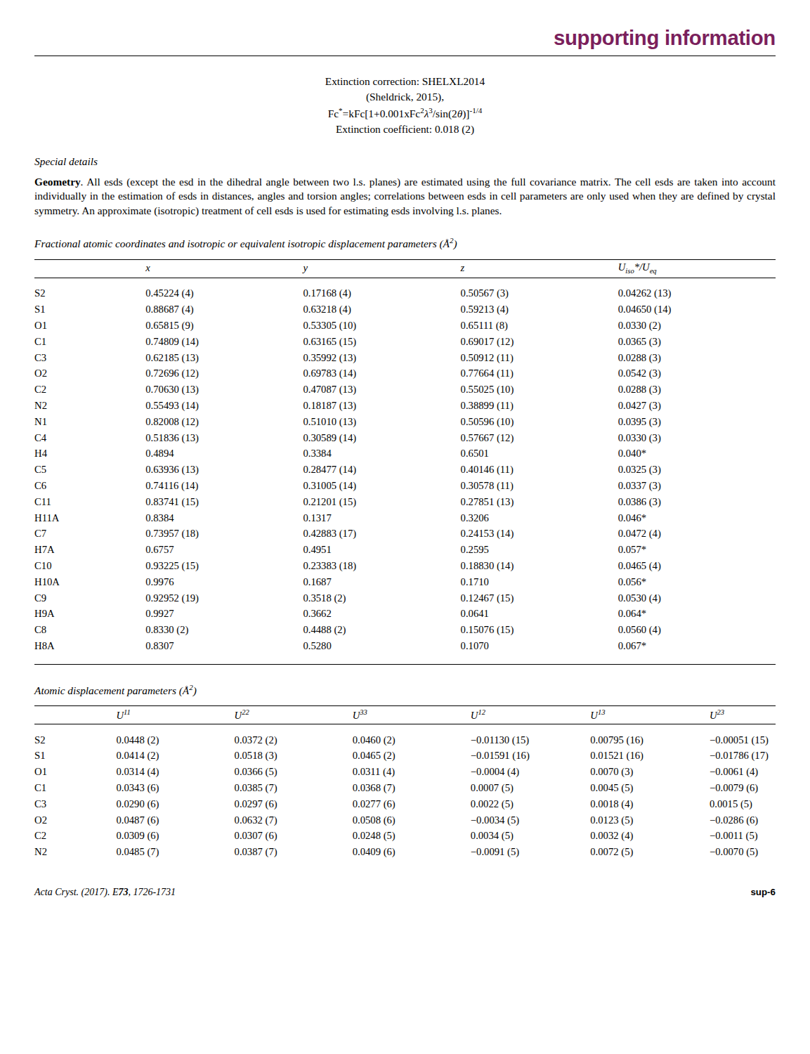supporting information
Extinction correction: SHELXL2014
(Sheldrick, 2015), Fc*=kFc[1+0.001xFc2λ3/sin(2θ)]-1/4 Extinction coefficient: 0.018 (2)
Special details
Geometry. All esds (except the esd in the dihedral angle between two l.s. planes) are estimated using the full covariance matrix. The cell esds are taken into account individually in the estimation of esds in distances, angles and torsion angles; correlations between esds in cell parameters are only used when they are defined by crystal symmetry. An approximate (isotropic) treatment of cell esds is used for estimating esds involving l.s. planes.
Fractional atomic coordinates and isotropic or equivalent isotropic displacement parameters (Å2)
| | x | y | z | U iso */ U eq |
| --- | --- | --- | --- | --- |
| S2 | 0.45224 (4) | 0.17168 (4) | 0.50567 (3) | 0.04262 (13) |
| S1 | 0.88687 (4) | 0.63218 (4) | 0.59213 (4) | 0.04650 (14) |
| O1 | 0.65815 (9) | 0.53305 (10) | 0.65111 (8) | 0.0330 (2) |
| C1 | 0.74809 (14) | 0.63165 (15) | 0.69017 (12) | 0.0365 (3) |
| C3 | 0.62185 (13) | 0.35992 (13) | 0.50912 (11) | 0.0288 (3) |
| O2 | 0.72696 (12) | 0.69783 (14) | 0.77664 (11) | 0.0542 (3) |
| C2 | 0.70630 (13) | 0.47087 (13) | 0.55025 (10) | 0.0288 (3) |
| N2 | 0.55493 (14) | 0.18187 (13) | 0.38899 (11) | 0.0427 (3) |
| N1 | 0.82008 (12) | 0.51010 (13) | 0.50596 (10) | 0.0395 (3) |
| C4 | 0.51836 (13) | 0.30589 (14) | 0.57667 (12) | 0.0330 (3) |
| H4 | 0.4894 | 0.3384 | 0.6501 | 0.040* |
| C5 | 0.63936 (13) | 0.28477 (14) | 0.40146 (11) | 0.0325 (3) |
| C6 | 0.74116 (14) | 0.31005 (14) | 0.30578 (11) | 0.0337 (3) |
| C11 | 0.83741 (15) | 0.21201 (15) | 0.27851 (13) | 0.0386 (3) |
| H11A | 0.8384 | 0.1317 | 0.3206 | 0.046* |
| C7 | 0.73957 (18) | 0.42883 (17) | 0.24153 (14) | 0.0472 (4) |
| H7A | 0.6757 | 0.4951 | 0.2595 | 0.057* |
| C10 | 0.93225 (15) | 0.23383 (18) | 0.18830 (14) | 0.0465 (4) |
| H10A | 0.9976 | 0.1687 | 0.1710 | 0.056* |
| C9 | 0.92952 (19) | 0.3518 (2) | 0.12467 (15) | 0.0530 (4) |
| H9A | 0.9927 | 0.3662 | 0.0641 | 0.064* |
| C8 | 0.8330 (2) | 0.4488 (2) | 0.15076 (15) | 0.0560 (4) |
| H8A | 0.8307 | 0.5280 | 0.1070 | 0.067* |
Atomic displacement parameters (Å2)
| | U 11 | U 22 | U 33 | U 12 | U 13 | U 23 |
| --- | --- | --- | --- | --- | --- | --- |
| S2 | 0.0448 (2) | 0.0372 (2) | 0.0460 (2) | −0.01130 (15) | 0.00795 (16) | −0.00051 (15) |
| S1 | 0.0414 (2) | 0.0518 (3) | 0.0465 (2) | −0.01591 (16) | 0.01521 (16) | −0.01786 (17) |
| O1 | 0.0314 (4) | 0.0366 (5) | 0.0311 (4) | −0.0004 (4) | 0.0070 (3) | −0.0061 (4) |
| C1 | 0.0343 (6) | 0.0385 (7) | 0.0368 (7) | 0.0007 (5) | 0.0045 (5) | −0.0079 (6) |
| C3 | 0.0290 (6) | 0.0297 (6) | 0.0277 (6) | 0.0022 (5) | 0.0018 (4) | 0.0015 (5) |
| O2 | 0.0487 (6) | 0.0632 (7) | 0.0508 (6) | −0.0034 (5) | 0.0123 (5) | −0.0286 (6) |
| C2 | 0.0309 (6) | 0.0307 (6) | 0.0248 (5) | 0.0034 (5) | 0.0032 (4) | −0.0011 (5) |
| N2 | 0.0485 (7) | 0.0387 (7) | 0.0409 (6) | −0.0091 (5) | 0.0072 (5) | −0.0070 (5) |
Acta Cryst. (2017). E73, 1726-1731 sup-6